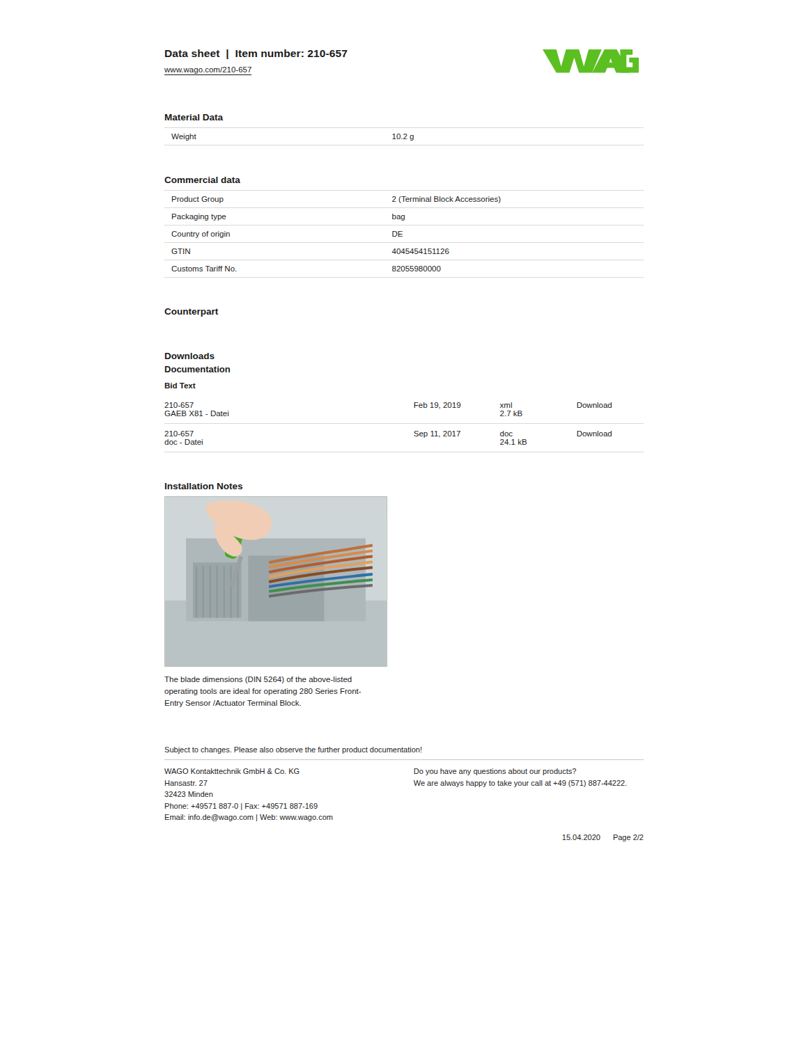Data sheet | Item number: 210-657
www.wago.com/210-657
Material Data
| Weight | 10.2 g |
Commercial data
| Product Group | 2 (Terminal Block Accessories) |
| Packaging type | bag |
| Country of origin | DE |
| GTIN | 4045454151126 |
| Customs Tariff No. | 82055980000 |
Counterpart
Downloads
Documentation
Bid Text
| 210-657 GAEB X81 - Datei | Feb 19, 2019 | xml 2.7 kB | Download |
| 210-657 doc - Datei | Sep 11, 2017 | doc 24.1 kB | Download |
Installation Notes
The blade dimensions (DIN 5264) of the above-listed operating tools are ideal for operating 280 Series Front-Entry Sensor /Actuator Terminal Block.
Subject to changes. Please also observe the further product documentation!
WAGO Kontakttechnik GmbH & Co. KG
Hansastr. 27
32423 Minden
Phone: +49571 887-0 | Fax: +49571 887-169
Email: info.de@wago.com | Web: www.wago.com
Do you have any questions about our products?
We are always happy to take your call at +49 (571) 887-44222.
15.04.2020Page 2/2